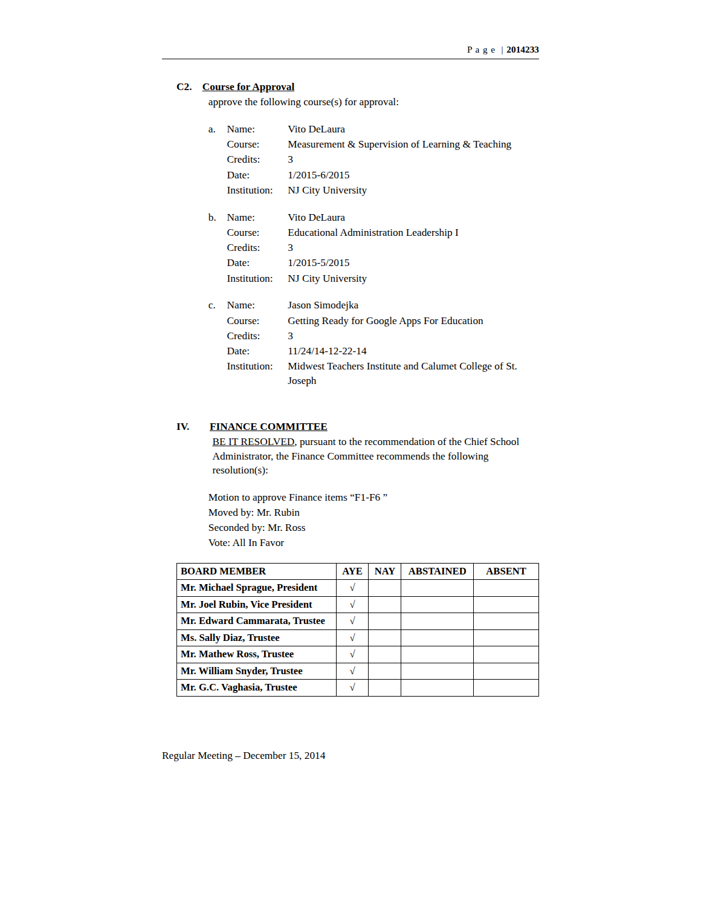P a g e | 2014233
C2. Course for Approval
approve the following course(s) for approval:
a.
Name:
Vito DeLaura
Course:
Measurement & Supervision of Learning & Teaching
Credits:
3
Date:
1/2015-6/2015
Institution:
NJ City University
b.
Name:
Vito DeLaura
Course:
Educational Administration Leadership I
Credits:
3
Date:
1/2015-5/2015
Institution:
NJ City University
c.
Name:
Jason Simodejka
Course:
Getting Ready for Google Apps For Education
Credits:
3
Date:
11/24/14-12-22-14
Institution:
Midwest Teachers Institute and Calumet College of St. Joseph
IV. FINANCE COMMITTEE
BE IT RESOLVED, pursuant to the recommendation of the Chief School Administrator, the Finance Committee recommends the following resolution(s):
Motion to approve Finance items “F1-F6 ”
Moved by: Mr. Rubin
Seconded by: Mr. Ross
Vote: All In Favor
| BOARD MEMBER | AYE | NAY | ABSTAINED | ABSENT |
| --- | --- | --- | --- | --- |
| Mr. Michael Sprague, President | √ | | | |
| Mr. Joel Rubin, Vice President | √ | | | |
| Mr. Edward Cammarata, Trustee | √ | | | |
| Ms. Sally Diaz, Trustee | √ | | | |
| Mr. Mathew Ross, Trustee | √ | | | |
| Mr. William Snyder, Trustee | √ | | | |
| Mr. G.C. Vaghasia, Trustee | √ | | | |
Regular Meeting – December 15, 2014